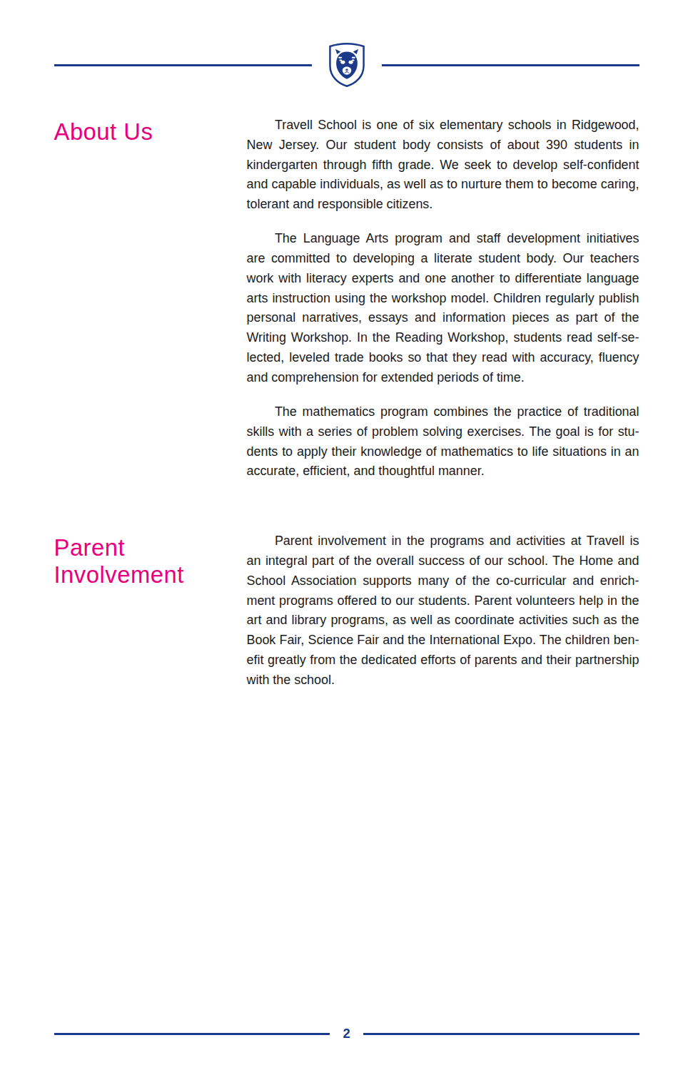Tiger crest
About Us
Travell School is one of six elementary schools in Ridgewood, New Jersey. Our student body consists of about 390 students in kindergarten through fifth grade. We seek to develop self-confident and capable individuals, as well as to nurture them to become caring, tolerant and responsible citizens.
The Language Arts program and staff development initiatives are committed to developing a literate student body. Our teachers work with literacy experts and one another to differentiate language arts instruction using the workshop model. Children regularly publish personal narratives, essays and information pieces as part of the Writing Workshop. In the Reading Workshop, students read self-selected, leveled trade books so that they read with accuracy, fluency and comprehension for extended periods of time.
The mathematics program combines the practice of traditional skills with a series of problem solving exercises. The goal is for students to apply their knowledge of mathematics to life situations in an accurate, efficient, and thoughtful manner.
Parent
Involvement
Parent involvement in the programs and activities at Travell is an integral part of the overall success of our school. The Home and School Association supports many of the co-curricular and enrichment programs offered to our students. Parent volunteers help in the art and library programs, as well as coordinate activities such as the Book Fair, Science Fair and the International Expo. The children benefit greatly from the dedicated efforts of parents and their partnership with the school.
2